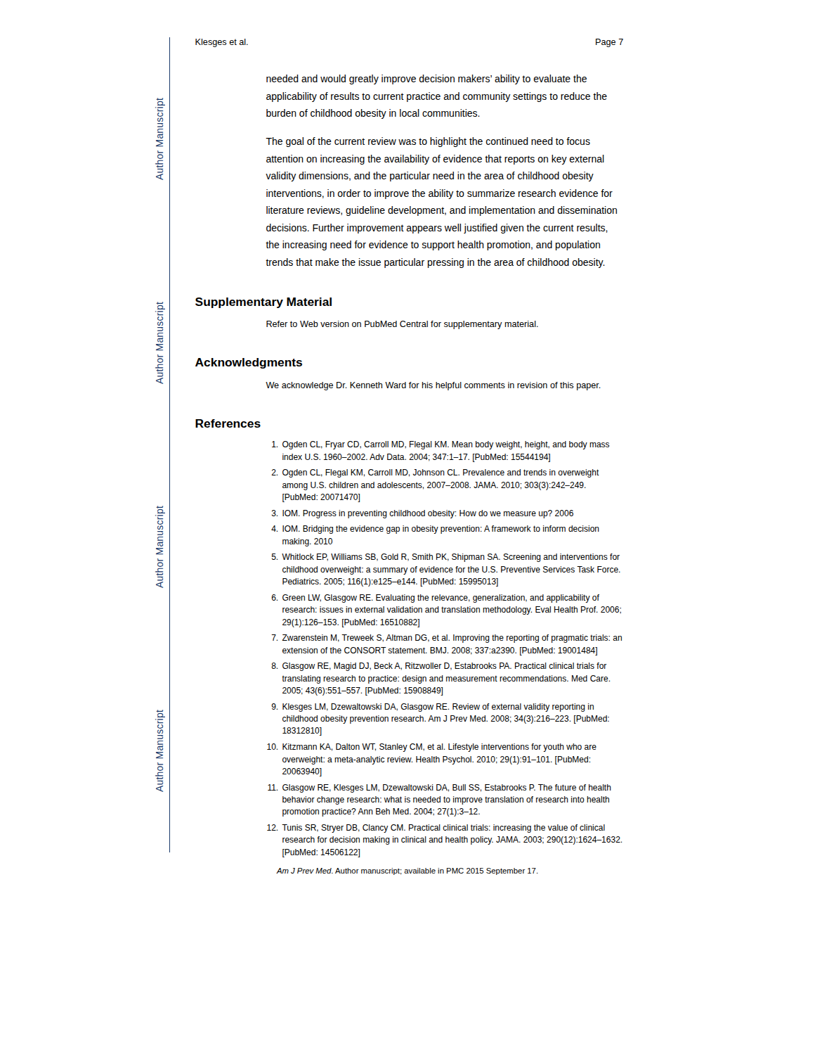Author Manuscript Author Manuscript Author Manuscript Author Manuscript
Klesges et al.
Page 7
needed and would greatly improve decision makers’ ability to evaluate the applicability of results to current practice and community settings to reduce the burden of childhood obesity in local communities.
The goal of the current review was to highlight the continued need to focus attention on increasing the availability of evidence that reports on key external validity dimensions, and the particular need in the area of childhood obesity interventions, in order to improve the ability to summarize research evidence for literature reviews, guideline development, and implementation and dissemination decisions. Further improvement appears well justified given the current results, the increasing need for evidence to support health promotion, and population trends that make the issue particular pressing in the area of childhood obesity.
Supplementary Material
Refer to Web version on PubMed Central for supplementary material.
Acknowledgments
We acknowledge Dr. Kenneth Ward for his helpful comments in revision of this paper.
References
Ogden CL, Fryar CD, Carroll MD, Flegal KM. Mean body weight, height, and body mass index U.S. 1960–2002. Adv Data. 2004; 347:1–17. [PubMed: 15544194]
Ogden CL, Flegal KM, Carroll MD, Johnson CL. Prevalence and trends in overweight among U.S. children and adolescents, 2007–2008. JAMA. 2010; 303(3):242–249. [PubMed: 20071470]
IOM. Progress in preventing childhood obesity: How do we measure up? 2006
IOM. Bridging the evidence gap in obesity prevention: A framework to inform decision making. 2010
Whitlock EP, Williams SB, Gold R, Smith PK, Shipman SA. Screening and interventions for childhood overweight: a summary of evidence for the U.S. Preventive Services Task Force. Pediatrics. 2005; 116(1):e125–e144. [PubMed: 15995013]
Green LW, Glasgow RE. Evaluating the relevance, generalization, and applicability of research: issues in external validation and translation methodology. Eval Health Prof. 2006; 29(1):126–153. [PubMed: 16510882]
Zwarenstein M, Treweek S, Altman DG, et al. Improving the reporting of pragmatic trials: an extension of the CONSORT statement. BMJ. 2008; 337:a2390. [PubMed: 19001484]
Glasgow RE, Magid DJ, Beck A, Ritzwoller D, Estabrooks PA. Practical clinical trials for translating research to practice: design and measurement recommendations. Med Care. 2005; 43(6):551–557. [PubMed: 15908849]
Klesges LM, Dzewaltowski DA, Glasgow RE. Review of external validity reporting in childhood obesity prevention research. Am J Prev Med. 2008; 34(3):216–223. [PubMed: 18312810]
Kitzmann KA, Dalton WT, Stanley CM, et al. Lifestyle interventions for youth who are overweight: a meta-analytic review. Health Psychol. 2010; 29(1):91–101. [PubMed: 20063940]
Glasgow RE, Klesges LM, Dzewaltowski DA, Bull SS, Estabrooks P. The future of health behavior change research: what is needed to improve translation of research into health promotion practice? Ann Beh Med. 2004; 27(1):3–12.
Tunis SR, Stryer DB, Clancy CM. Practical clinical trials: increasing the value of clinical research for decision making in clinical and health policy. JAMA. 2003; 290(12):1624–1632. [PubMed: 14506122]
Am J Prev Med. Author manuscript; available in PMC 2015 September 17.